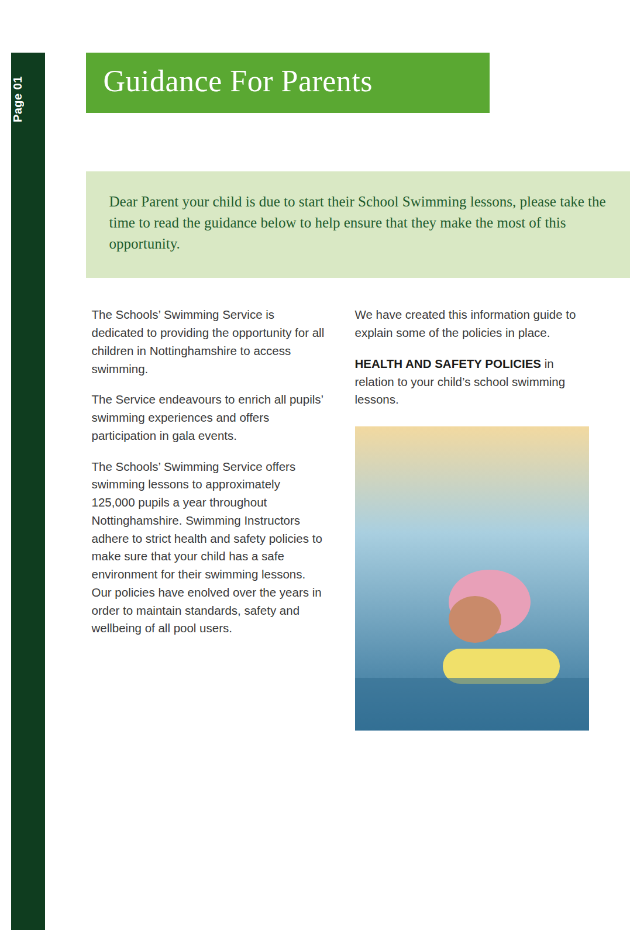Page 01
Guidance For Parents
Dear Parent your child is due to start their School Swimming lessons, please take the time to read the guidance below to help ensure that they make the most of this opportunity.
The Schools’ Swimming Service is dedicated to providing the opportunity for all children in Nottinghamshire to access swimming.
The Service endeavours to enrich all pupils’ swimming experiences and offers participation in gala events.
The Schools’ Swimming Service offers swimming lessons to approximately 125,000 pupils a year throughout Nottinghamshire. Swimming Instructors adhere to strict health and safety policies to make sure that your child has a safe environment for their swimming lessons. Our policies have enolved over the years in order to maintain standards, safety and wellbeing of all pool users.
We have created this information guide to explain some of the policies in place.
HEALTH AND SAFETY POLICIES in relation to your child’s school swimming lessons.